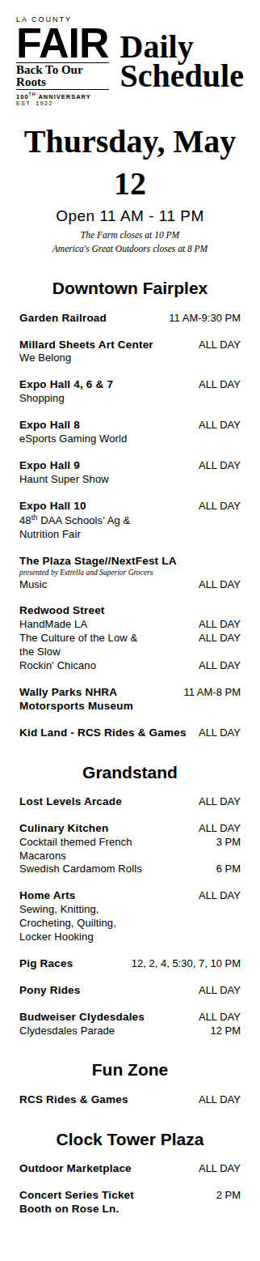LA COUNTY
FAIR
Back To Our Roots
100TH ANNIVERSARY
EST. 1922
Daily
Schedule
Thursday, May 12
Open 11 AM - 11 PM
The Farm closes at 10 PM
America's Great Outdoors closes at 8 PM
Downtown Fairplex
Garden Railroad 11 AM-9:30 PM
Millard Sheets Art Center ALL DAY
We Belong
Expo Hall 4, 6 & 7 ALL DAY
Shopping
Expo Hall 8 ALL DAY
eSports Gaming World
Expo Hall 9 ALL DAY
Haunt Super Show
Expo Hall 10 ALL DAY
48th DAA Schools' Ag &
Nutrition Fair
The Plaza Stage//NextFest LA
presented by Estrella and Superior Grocers
Music ALL DAY
Redwood Street
HandMade LA ALL DAY
The Culture of the Low &
the Slow ALL DAY
Rockin' Chicano ALL DAY
Wally Parks NHRA
Motorsports Museum 11 AM-8 PM
Kid Land - RCS Rides & Games ALL DAY
Grandstand
Lost Levels Arcade ALL DAY
Culinary Kitchen ALL DAY
Cocktail themed French
Macarons 3 PM
Swedish Cardamom Rolls 6 PM
Home Arts ALL DAY
Sewing, Knitting,
Crocheting, Quilting,
Locker Hooking
Pig Races 12, 2, 4, 5:30, 7, 10 PM
Pony Rides ALL DAY
Budweiser Clydesdales ALL DAY
Clydesdales Parade 12 PM
Fun Zone
RCS Rides & Games ALL DAY
Clock Tower Plaza
Outdoor Marketplace ALL DAY
Concert Series Ticket
Booth on Rose Ln. 2 PM